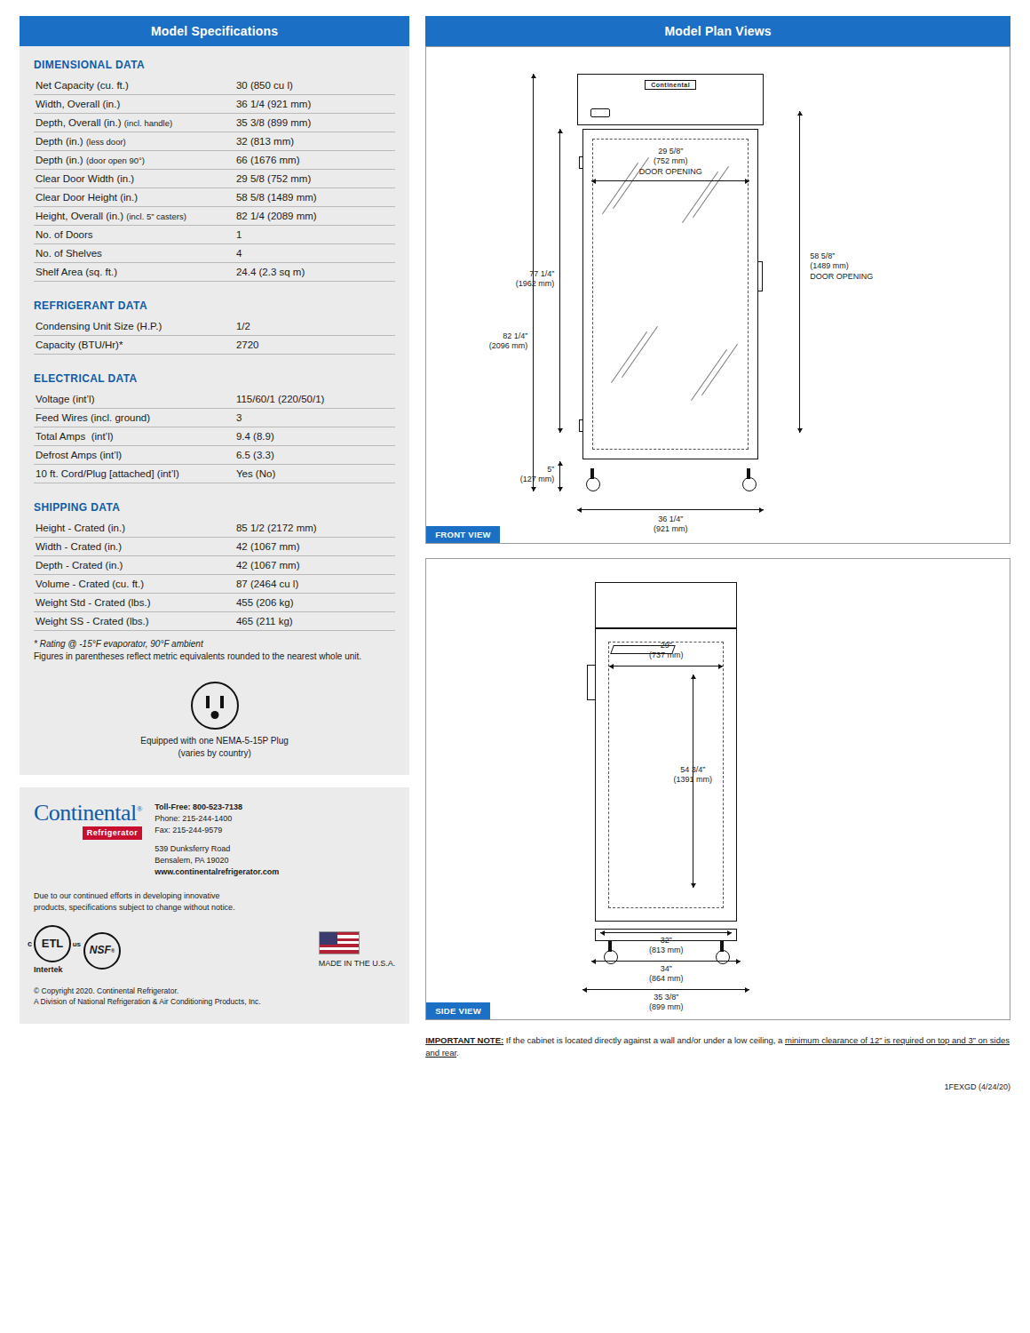Model Specifications
DIMENSIONAL DATA
| Net Capacity (cu. ft.) | 30 (850 cu l) |
| Width, Overall (in.) | 36 1/4 (921 mm) |
| Depth, Overall (in.) (incl. handle) | 35 3/8 (899 mm) |
| Depth (in.) (less door) | 32 (813 mm) |
| Depth (in.) (door open 90°) | 66 (1676 mm) |
| Clear Door Width (in.) | 29 5/8 (752 mm) |
| Clear Door Height (in.) | 58 5/8 (1489 mm) |
| Height, Overall (in.) (incl. 5” casters) | 82 1/4 (2089 mm) |
| No. of Doors | 1 |
| No. of Shelves | 4 |
| Shelf Area (sq. ft.) | 24.4 (2.3 sq m) |
REFRIGERANT DATA
| Condensing Unit Size (H.P.) | 1/2 |
| Capacity (BTU/Hr)* | 2720 |
ELECTRICAL DATA
| Voltage (int’l) | 115/60/1 (220/50/1) |
| Feed Wires (incl. ground) | 3 |
| Total Amps (int’l) | 9.4 (8.9) |
| Defrost Amps (int’l) | 6.5 (3.3) |
| 10 ft. Cord/Plug [attached] (int’l) | Yes (No) |
SHIPPING DATA
| Height - Crated (in.) | 85 1/2 (2172 mm) |
| Width - Crated (in.) | 42 (1067 mm) |
| Depth - Crated (in.) | 42 (1067 mm) |
| Volume - Crated (cu. ft.) | 87 (2464 cu l) |
| Weight Std - Crated (lbs.) | 455 (206 kg) |
| Weight SS - Crated (lbs.) | 465 (211 kg) |
* Rating @ -15°F evaporator, 90°F ambient
Figures in parentheses reflect metric equivalents rounded to the nearest whole unit.
Equipped with one NEMA-5-15P Plug
(varies by country)
Continental®
Refrigerator
Toll-Free: 800-523-7138
Phone: 215-244-1400
Fax: 215-244-9579
539 Dunksferry Road
Bensalem, PA 19020
www.continentalrefrigerator.com
Due to our continued efforts in developing innovative
products, specifications subject to change without notice.
ETL
Intertek
NSF®
MADE IN THE U.S.A.
© Copyright 2020. Continental Refrigerator.
A Division of National Refrigeration & Air Conditioning Products, Inc.
Model Plan Views
FRONT VIEW
Continental
77 1/4”
(1962 mm)
82 1/4”
(2096 mm)
5”
(127 mm)
29 5/8”
(752 mm)
DOOR OPENING
58 5/8”
(1489 mm)
DOOR OPENING
36 1/4”
(921 mm)
SIDE VIEW
29”
(737 mm)
54 3/4”
(1391 mm)
32”
(813 mm)
34”
(864 mm)
35 3/8”
(899 mm)
IMPORTANT NOTE: If the cabinet is located directly against a wall and/or under a low ceiling, a minimum clearance of 12” is required on top and 3” on sides and rear.
1FEXGD (4/24/20)